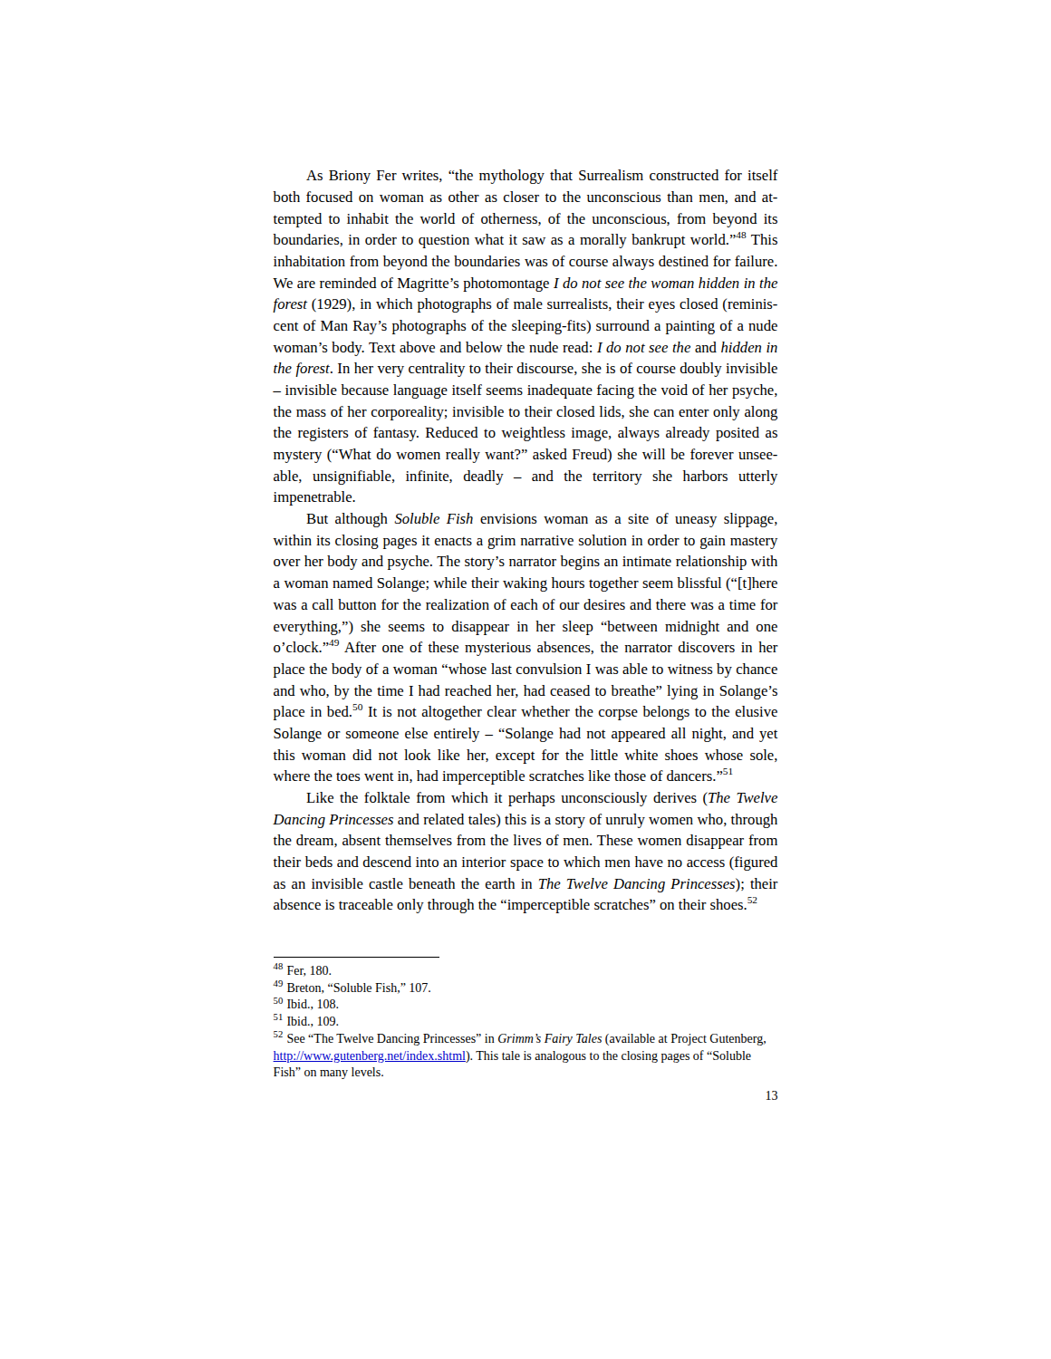As Briony Fer writes, “the mythology that Surrealism constructed for itself both focused on woman as other as closer to the unconscious than men, and attempted to inhabit the world of otherness, of the unconscious, from beyond its boundaries, in order to question what it saw as a morally bankrupt world.”48 This inhabitation from beyond the boundaries was of course always destined for failure. We are reminded of Magritte’s photomontage I do not see the woman hidden in the forest (1929), in which photographs of male surrealists, their eyes closed (reminiscent of Man Ray’s photographs of the sleeping-fits) surround a painting of a nude woman’s body. Text above and below the nude read: I do not see the and hidden in the forest. In her very centrality to their discourse, she is of course doubly invisible – invisible because language itself seems inadequate facing the void of her psyche, the mass of her corporeality; invisible to their closed lids, she can enter only along the registers of fantasy. Reduced to weightless image, always already posited as mystery (“What do women really want?” asked Freud) she will be forever unseeable, unsignifiable, infinite, deadly – and the territory she harbors utterly impenetrable.
But although Soluble Fish envisions woman as a site of uneasy slippage, within its closing pages it enacts a grim narrative solution in order to gain mastery over her body and psyche. The story’s narrator begins an intimate relationship with a woman named Solange; while their waking hours together seem blissful (“[t]here was a call button for the realization of each of our desires and there was a time for everything,”) she seems to disappear in her sleep “between midnight and one o’clock.”49 After one of these mysterious absences, the narrator discovers in her place the body of a woman “whose last convulsion I was able to witness by chance and who, by the time I had reached her, had ceased to breathe” lying in Solange’s place in bed.50 It is not altogether clear whether the corpse belongs to the elusive Solange or someone else entirely – “Solange had not appeared all night, and yet this woman did not look like her, except for the little white shoes whose sole, where the toes went in, had imperceptible scratches like those of dancers.”51
Like the folktale from which it perhaps unconsciously derives (The Twelve Dancing Princesses and related tales) this is a story of unruly women who, through the dream, absent themselves from the lives of men. These women disappear from their beds and descend into an interior space to which men have no access (figured as an invisible castle beneath the earth in The Twelve Dancing Princesses); their absence is traceable only through the “imperceptible scratches” on their shoes.52
48 Fer, 180.
49 Breton, “Soluble Fish,” 107.
50 Ibid., 108.
51 Ibid., 109.
52 See “The Twelve Dancing Princesses” in Grimm’s Fairy Tales (available at Project Gutenberg, http://www.gutenberg.net/index.shtml). This tale is analogous to the closing pages of “Soluble Fish” on many levels.
13